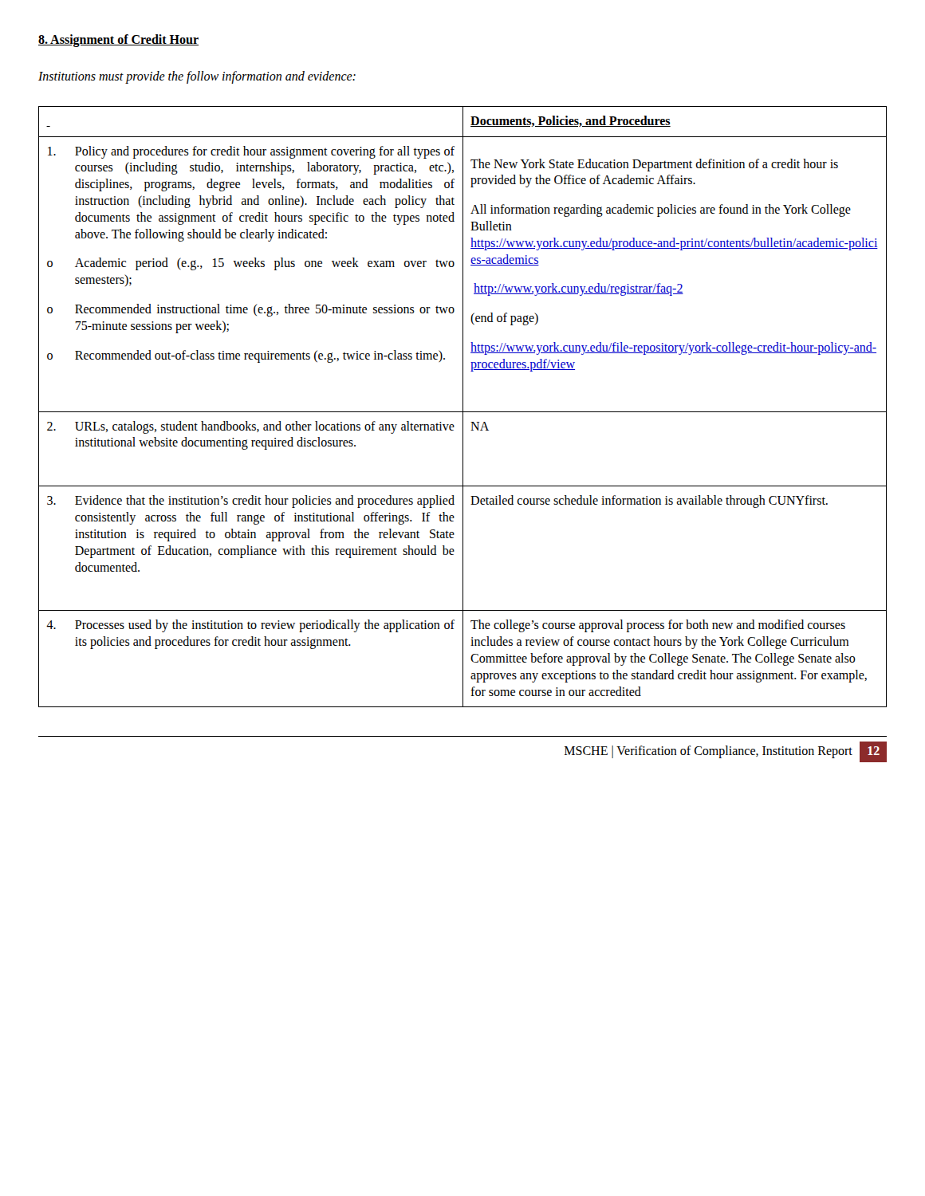8. Assignment of Credit Hour
Institutions must provide the follow information and evidence:
| | Documents, Policies, and Procedures |
| --- | --- |
| 1. Policy and procedures for credit hour assignment covering for all types of courses (including studio, internships, laboratory, practica, etc.), disciplines, programs, degree levels, formats, and modalities of instruction (including hybrid and online). Include each policy that documents the assignment of credit hours specific to the types noted above. The following should be clearly indicated: o Academic period (e.g., 15 weeks plus one week exam over two semesters); o Recommended instructional time (e.g., three 50-minute sessions or two 75-minute sessions per week); o Recommended out-of-class time requirements (e.g., twice in-class time). | The New York State Education Department definition of a credit hour is provided by the Office of Academic Affairs. All information regarding academic policies are found in the York College Bulletin https://www.york.cuny.edu/produce-and-print/contents/bulletin/academic-policies-academics http://www.york.cuny.edu/registrar/faq-2 (end of page) https://www.york.cuny.edu/file-repository/york-college-credit-hour-policy-and-procedures.pdf/view |
| 2. URLs, catalogs, student handbooks, and other locations of any alternative institutional website documenting required disclosures. | NA |
| 3. Evidence that the institution’s credit hour policies and procedures applied consistently across the full range of institutional offerings. If the institution is required to obtain approval from the relevant State Department of Education, compliance with this requirement should be documented. | Detailed course schedule information is available through CUNYfirst. |
| 4. Processes used by the institution to review periodically the application of its policies and procedures for credit hour assignment. | The college’s course approval process for both new and modified courses includes a review of course contact hours by the York College Curriculum Committee before approval by the College Senate. The College Senate also approves any exceptions to the standard credit hour assignment. For example, for some course in our accredited |
MSCHE | Verification of Compliance, Institution Report 12